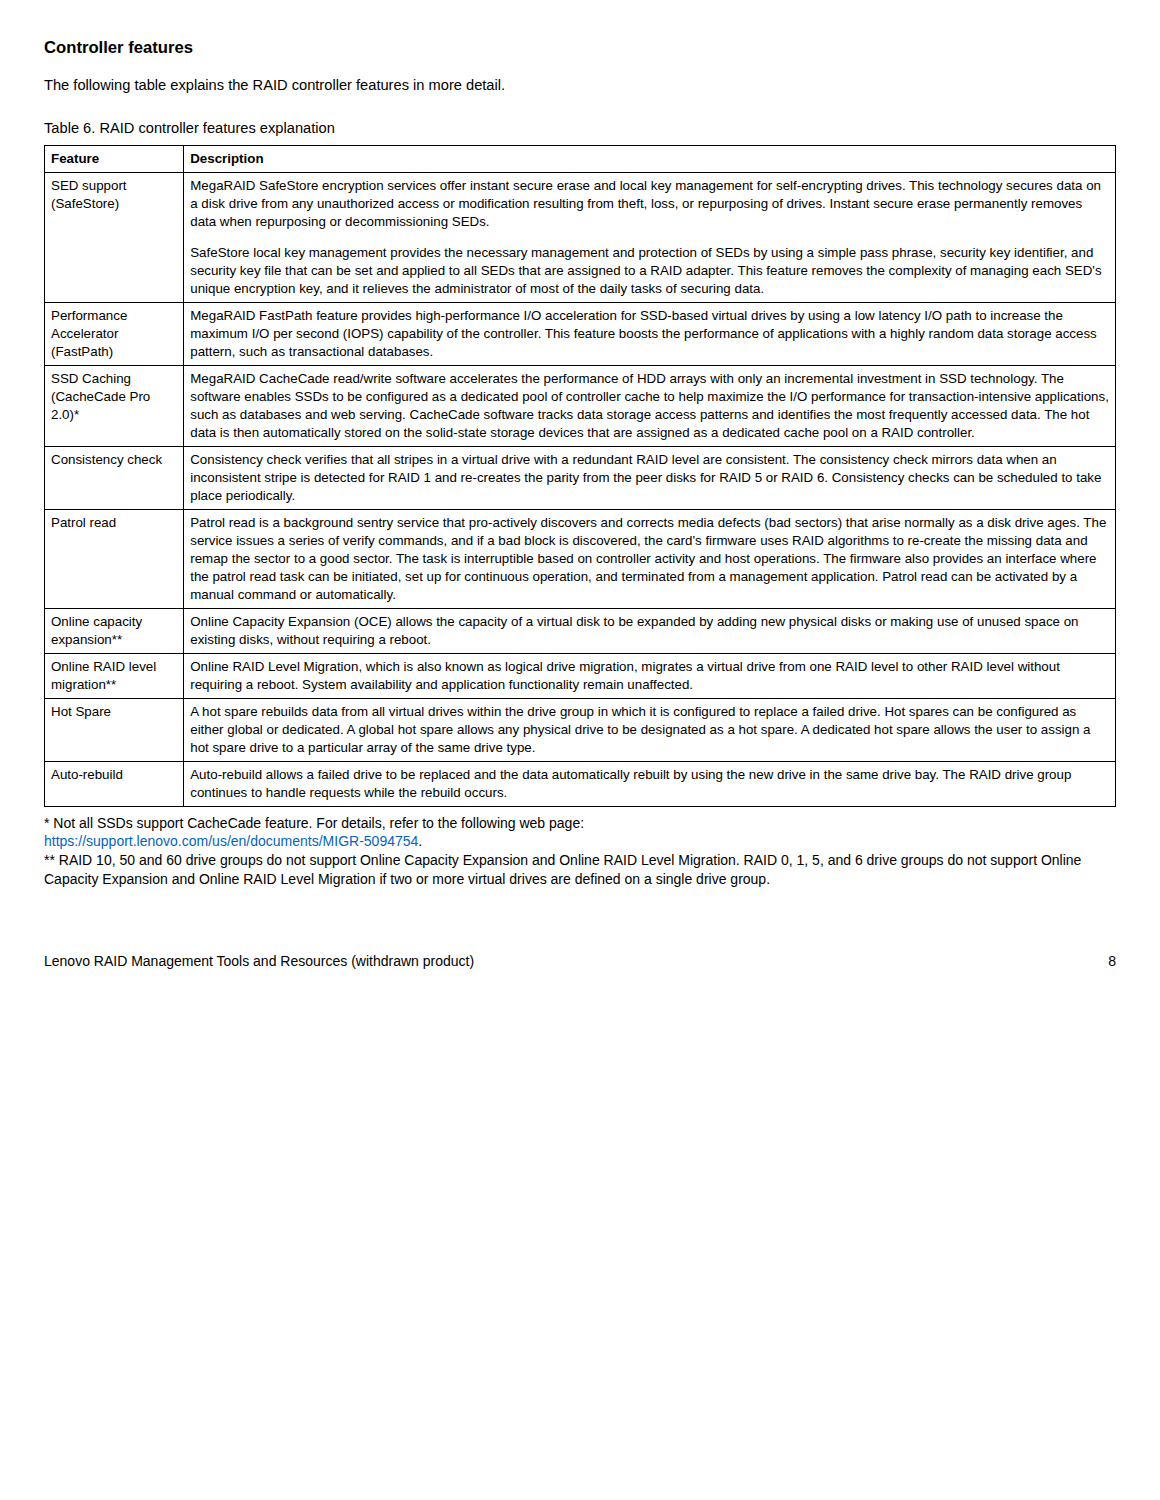Controller features
The following table explains the RAID controller features in more detail.
Table 6. RAID controller features explanation
| Feature | Description |
| --- | --- |
| SED support (SafeStore) | MegaRAID SafeStore encryption services offer instant secure erase and local key management for self-encrypting drives. This technology secures data on a disk drive from any unauthorized access or modification resulting from theft, loss, or repurposing of drives. Instant secure erase permanently removes data when repurposing or decommissioning SEDs. SafeStore local key management provides the necessary management and protection of SEDs by using a simple pass phrase, security key identifier, and security key file that can be set and applied to all SEDs that are assigned to a RAID adapter. This feature removes the complexity of managing each SED's unique encryption key, and it relieves the administrator of most of the daily tasks of securing data. |
| Performance Accelerator (FastPath) | MegaRAID FastPath feature provides high-performance I/O acceleration for SSD-based virtual drives by using a low latency I/O path to increase the maximum I/O per second (IOPS) capability of the controller. This feature boosts the performance of applications with a highly random data storage access pattern, such as transactional databases. |
| SSD Caching (CacheCade Pro 2.0)* | MegaRAID CacheCade read/write software accelerates the performance of HDD arrays with only an incremental investment in SSD technology. The software enables SSDs to be configured as a dedicated pool of controller cache to help maximize the I/O performance for transaction-intensive applications, such as databases and web serving. CacheCade software tracks data storage access patterns and identifies the most frequently accessed data. The hot data is then automatically stored on the solid-state storage devices that are assigned as a dedicated cache pool on a RAID controller. |
| Consistency check | Consistency check verifies that all stripes in a virtual drive with a redundant RAID level are consistent. The consistency check mirrors data when an inconsistent stripe is detected for RAID 1 and re-creates the parity from the peer disks for RAID 5 or RAID 6. Consistency checks can be scheduled to take place periodically. |
| Patrol read | Patrol read is a background sentry service that pro-actively discovers and corrects media defects (bad sectors) that arise normally as a disk drive ages. The service issues a series of verify commands, and if a bad block is discovered, the card's firmware uses RAID algorithms to re-create the missing data and remap the sector to a good sector. The task is interruptible based on controller activity and host operations. The firmware also provides an interface where the patrol read task can be initiated, set up for continuous operation, and terminated from a management application. Patrol read can be activated by a manual command or automatically. |
| Online capacity expansion** | Online Capacity Expansion (OCE) allows the capacity of a virtual disk to be expanded by adding new physical disks or making use of unused space on existing disks, without requiring a reboot. |
| Online RAID level migration** | Online RAID Level Migration, which is also known as logical drive migration, migrates a virtual drive from one RAID level to other RAID level without requiring a reboot. System availability and application functionality remain unaffected. |
| Hot Spare | A hot spare rebuilds data from all virtual drives within the drive group in which it is configured to replace a failed drive. Hot spares can be configured as either global or dedicated. A global hot spare allows any physical drive to be designated as a hot spare. A dedicated hot spare allows the user to assign a hot spare drive to a particular array of the same drive type. |
| Auto-rebuild | Auto-rebuild allows a failed drive to be replaced and the data automatically rebuilt by using the new drive in the same drive bay. The RAID drive group continues to handle requests while the rebuild occurs. |
* Not all SSDs support CacheCade feature. For details, refer to the following web page:
https://support.lenovo.com/us/en/documents/MIGR-5094754.
** RAID 10, 50 and 60 drive groups do not support Online Capacity Expansion and Online RAID Level Migration. RAID 0, 1, 5, and 6 drive groups do not support Online Capacity Expansion and Online RAID Level Migration if two or more virtual drives are defined on a single drive group.
Lenovo RAID Management Tools and Resources (withdrawn product) 8